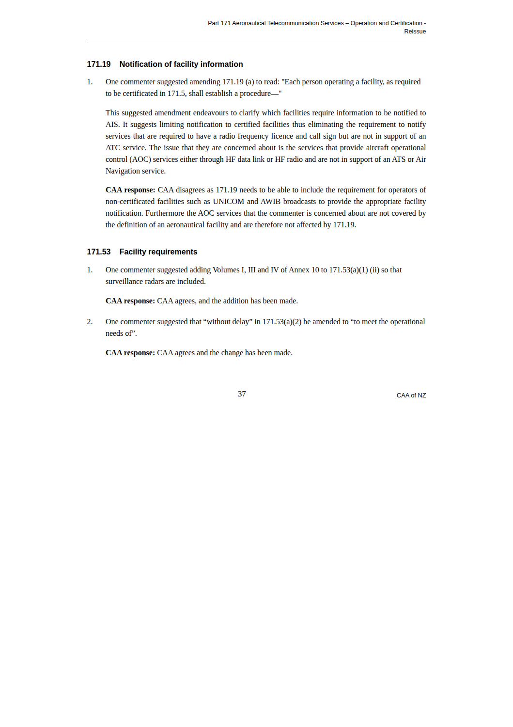Part 171 Aeronautical Telecommunication Services – Operation and Certification -
Reissue
171.19 Notification of facility information
One commenter suggested amending 171.19 (a) to read: "Each person operating a facility, as required to be certificated in 171.5, shall establish a procedure—"
This suggested amendment endeavours to clarify which facilities require information to be notified to AIS. It suggests limiting notification to certified facilities thus eliminating the requirement to notify services that are required to have a radio frequency licence and call sign but are not in support of an ATC service. The issue that they are concerned about is the services that provide aircraft operational control (AOC) services either through HF data link or HF radio and are not in support of an ATS or Air Navigation service.
CAA response: CAA disagrees as 171.19 needs to be able to include the requirement for operators of non-certificated facilities such as UNICOM and AWIB broadcasts to provide the appropriate facility notification. Furthermore the AOC services that the commenter is concerned about are not covered by the definition of an aeronautical facility and are therefore not affected by 171.19.
171.53 Facility requirements
One commenter suggested adding Volumes I, III and IV of Annex 10 to 171.53(a)(1) (ii) so that surveillance radars are included.
CAA response: CAA agrees, and the addition has been made.
One commenter suggested that “without delay” in 171.53(a)(2) be amended to “to meet the operational needs of”.
CAA response: CAA agrees and the change has been made.
37 CAA of NZ